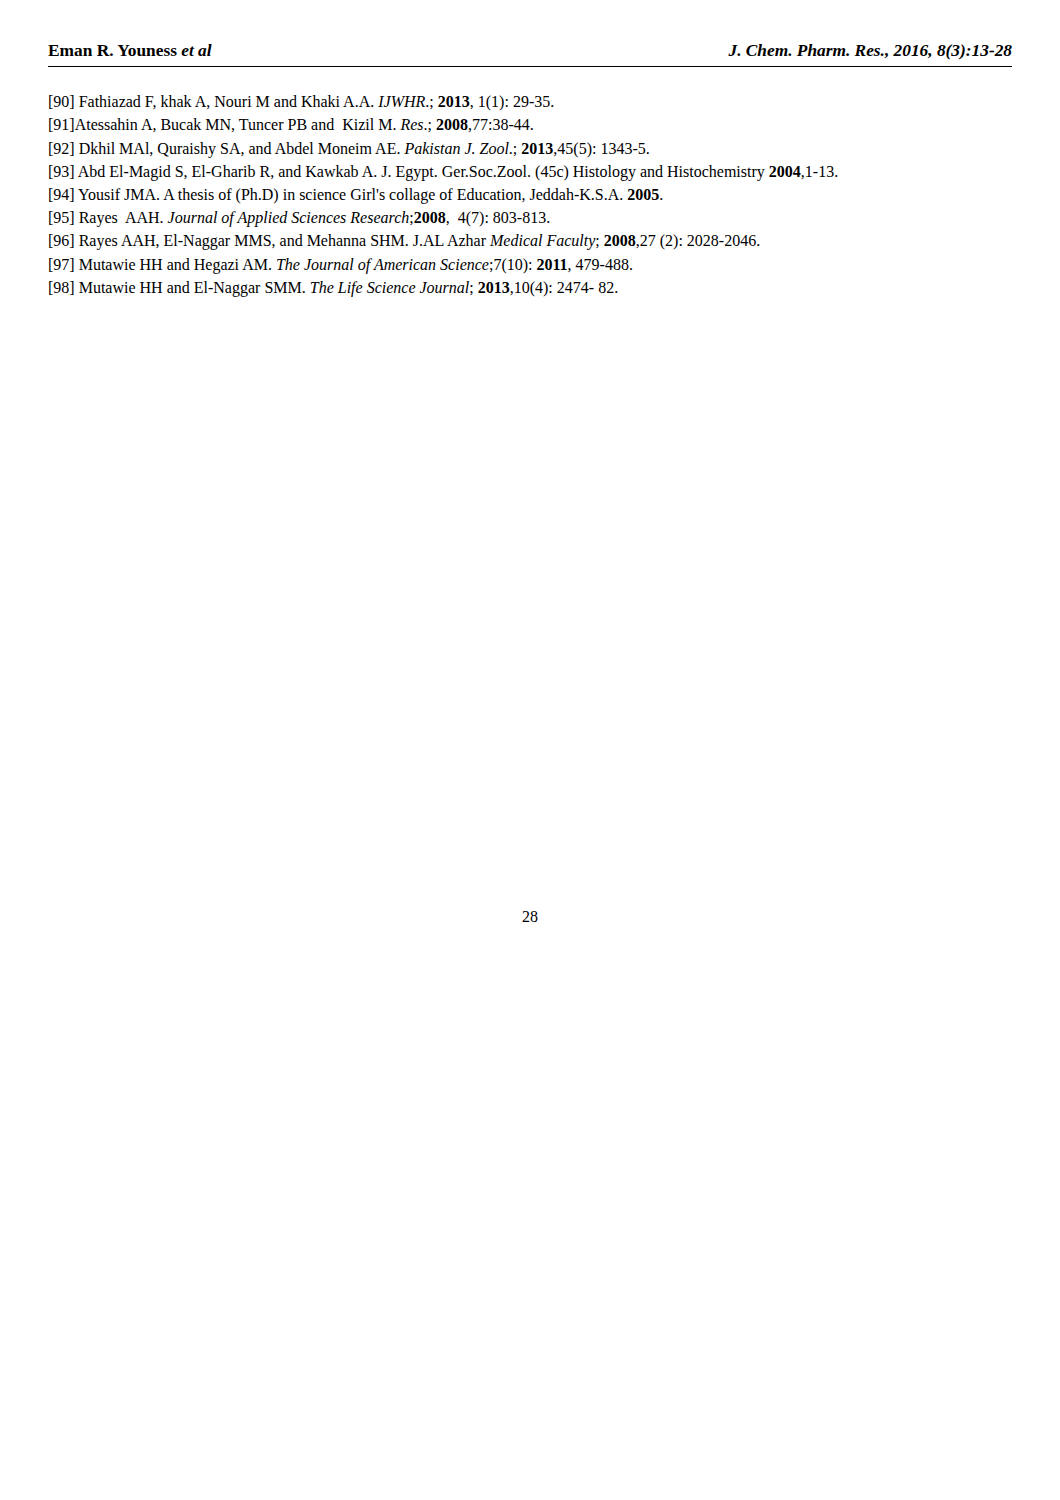Eman R. Youness et al J. Chem. Pharm. Res., 2016, 8(3):13-28
[90] Fathiazad F, khak A, Nouri M and Khaki A.A. IJWHR.; 2013, 1(1): 29-35.
[91]Atessahin A, Bucak MN, Tuncer PB and Kizil M. Res.; 2008,77:38-44.
[92] Dkhil MAl, Quraishy SA, and Abdel Moneim AE. Pakistan J. Zool.; 2013,45(5): 1343-5.
[93] Abd El-Magid S, El-Gharib R, and Kawkab A. J. Egypt. Ger.Soc.Zool. (45c) Histology and Histochemistry 2004,1-13.
[94] Yousif JMA. A thesis of (Ph.D) in science Girl's collage of Education, Jeddah-K.S.A. 2005.
[95] Rayes AAH. Journal of Applied Sciences Research;2008, 4(7): 803-813.
[96] Rayes AAH, El-Naggar MMS, and Mehanna SHM. J.AL Azhar Medical Faculty; 2008,27 (2): 2028-2046.
[97] Mutawie HH and Hegazi AM. The Journal of American Science;7(10): 2011, 479-488.
[98] Mutawie HH and El-Naggar SMM. The Life Science Journal; 2013,10(4): 2474- 82.
28